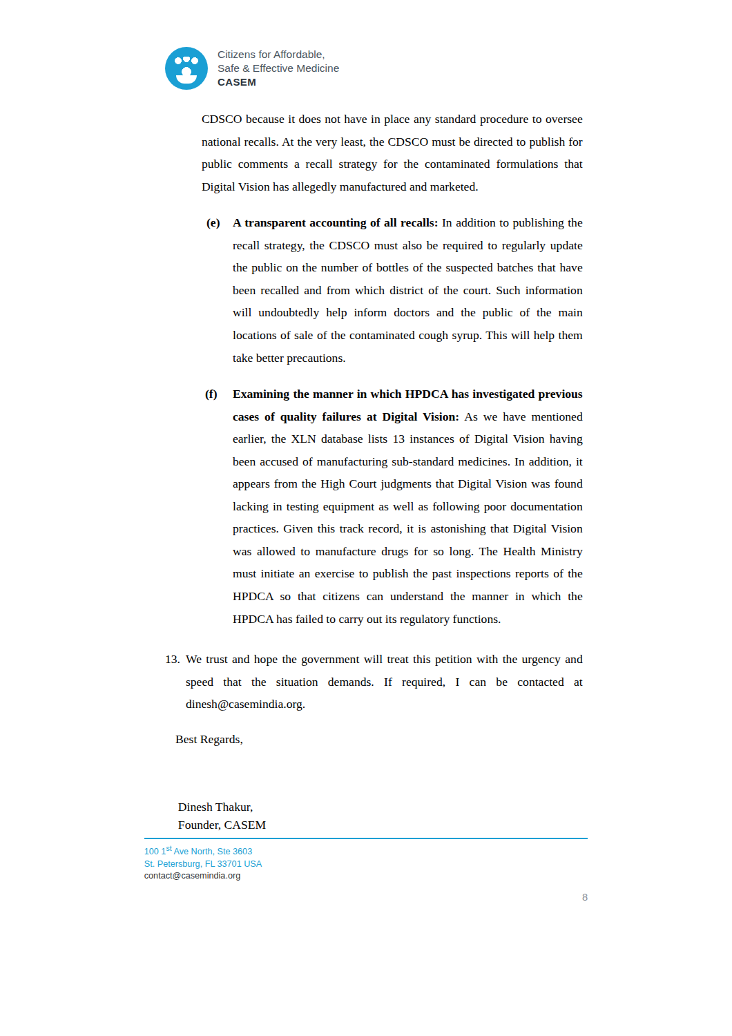Citizens for Affordable,
Safe & Effective Medicine
CASEM
CDSCO because it does not have in place any standard procedure to oversee national recalls. At the very least, the CDSCO must be directed to publish for public comments a recall strategy for the contaminated formulations that Digital Vision has allegedly manufactured and marketed.
(e) A transparent accounting of all recalls: In addition to publishing the recall strategy, the CDSCO must also be required to regularly update the public on the number of bottles of the suspected batches that have been recalled and from which district of the court. Such information will undoubtedly help inform doctors and the public of the main locations of sale of the contaminated cough syrup. This will help them take better precautions.
(f) Examining the manner in which HPDCA has investigated previous cases of quality failures at Digital Vision: As we have mentioned earlier, the XLN database lists 13 instances of Digital Vision having been accused of manufacturing sub-standard medicines. In addition, it appears from the High Court judgments that Digital Vision was found lacking in testing equipment as well as following poor documentation practices. Given this track record, it is astonishing that Digital Vision was allowed to manufacture drugs for so long. The Health Ministry must initiate an exercise to publish the past inspections reports of the HPDCA so that citizens can understand the manner in which the HPDCA has failed to carry out its regulatory functions.
13.
We trust and hope the government will treat this petition with the urgency and speed that the situation demands. If required, I can be contacted at dinesh@casemindia.org.
Best Regards,
Dinesh Thakur,
Founder, CASEM
100 1st Ave North, Ste 3603
St. Petersburg, FL 33701 USA
contact@casemindia.org
8